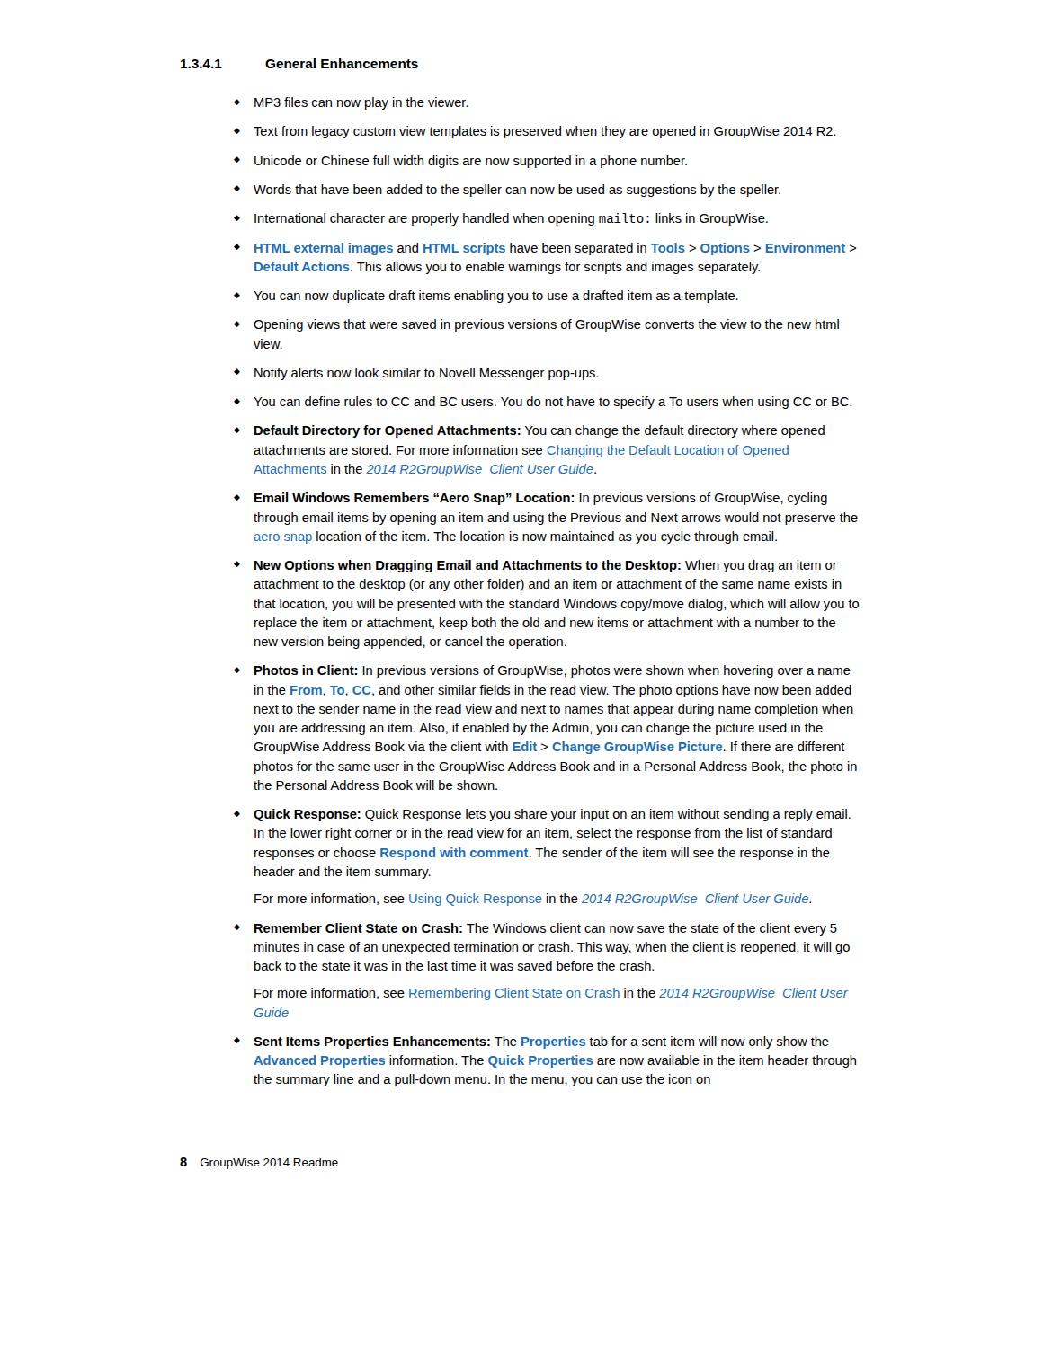1.3.4.1 General Enhancements
MP3 files can now play in the viewer.
Text from legacy custom view templates is preserved when they are opened in GroupWise 2014 R2.
Unicode or Chinese full width digits are now supported in a phone number.
Words that have been added to the speller can now be used as suggestions by the speller.
International character are properly handled when opening mailto: links in GroupWise.
HTML external images and HTML scripts have been separated in Tools > Options > Environment > Default Actions. This allows you to enable warnings for scripts and images separately.
You can now duplicate draft items enabling you to use a drafted item as a template.
Opening views that were saved in previous versions of GroupWise converts the view to the new html view.
Notify alerts now look similar to Novell Messenger pop-ups.
You can define rules to CC and BC users. You do not have to specify a To users when using CC or BC.
Default Directory for Opened Attachments: You can change the default directory where opened attachments are stored. For more information see Changing the Default Location of Opened Attachments in the 2014 R2GroupWise Client User Guide.
Email Windows Remembers “Aero Snap” Location: In previous versions of GroupWise, cycling through email items by opening an item and using the Previous and Next arrows would not preserve the aero snap location of the item. The location is now maintained as you cycle through email.
New Options when Dragging Email and Attachments to the Desktop: When you drag an item or attachment to the desktop (or any other folder) and an item or attachment of the same name exists in that location, you will be presented with the standard Windows copy/move dialog, which will allow you to replace the item or attachment, keep both the old and new items or attachment with a number to the new version being appended, or cancel the operation.
Photos in Client: In previous versions of GroupWise, photos were shown when hovering over a name in the From, To, CC, and other similar fields in the read view. The photo options have now been added next to the sender name in the read view and next to names that appear during name completion when you are addressing an item. Also, if enabled by the Admin, you can change the picture used in the GroupWise Address Book via the client with Edit > Change GroupWise Picture. If there are different photos for the same user in the GroupWise Address Book and in a Personal Address Book, the photo in the Personal Address Book will be shown.
Quick Response: Quick Response lets you share your input on an item without sending a reply email. In the lower right corner or in the read view for an item, select the response from the list of standard responses or choose Respond with comment. The sender of the item will see the response in the header and the item summary.
For more information, see Using Quick Response in the 2014 R2GroupWise Client User Guide.
Remember Client State on Crash: The Windows client can now save the state of the client every 5 minutes in case of an unexpected termination or crash. This way, when the client is reopened, it will go back to the state it was in the last time it was saved before the crash.
For more information, see Remembering Client State on Crash in the 2014 R2GroupWise Client User Guide
Sent Items Properties Enhancements: The Properties tab for a sent item will now only show the Advanced Properties information. The Quick Properties are now available in the item header through the summary line and a pull-down menu. In the menu, you can use the icon on
8 GroupWise 2014 Readme